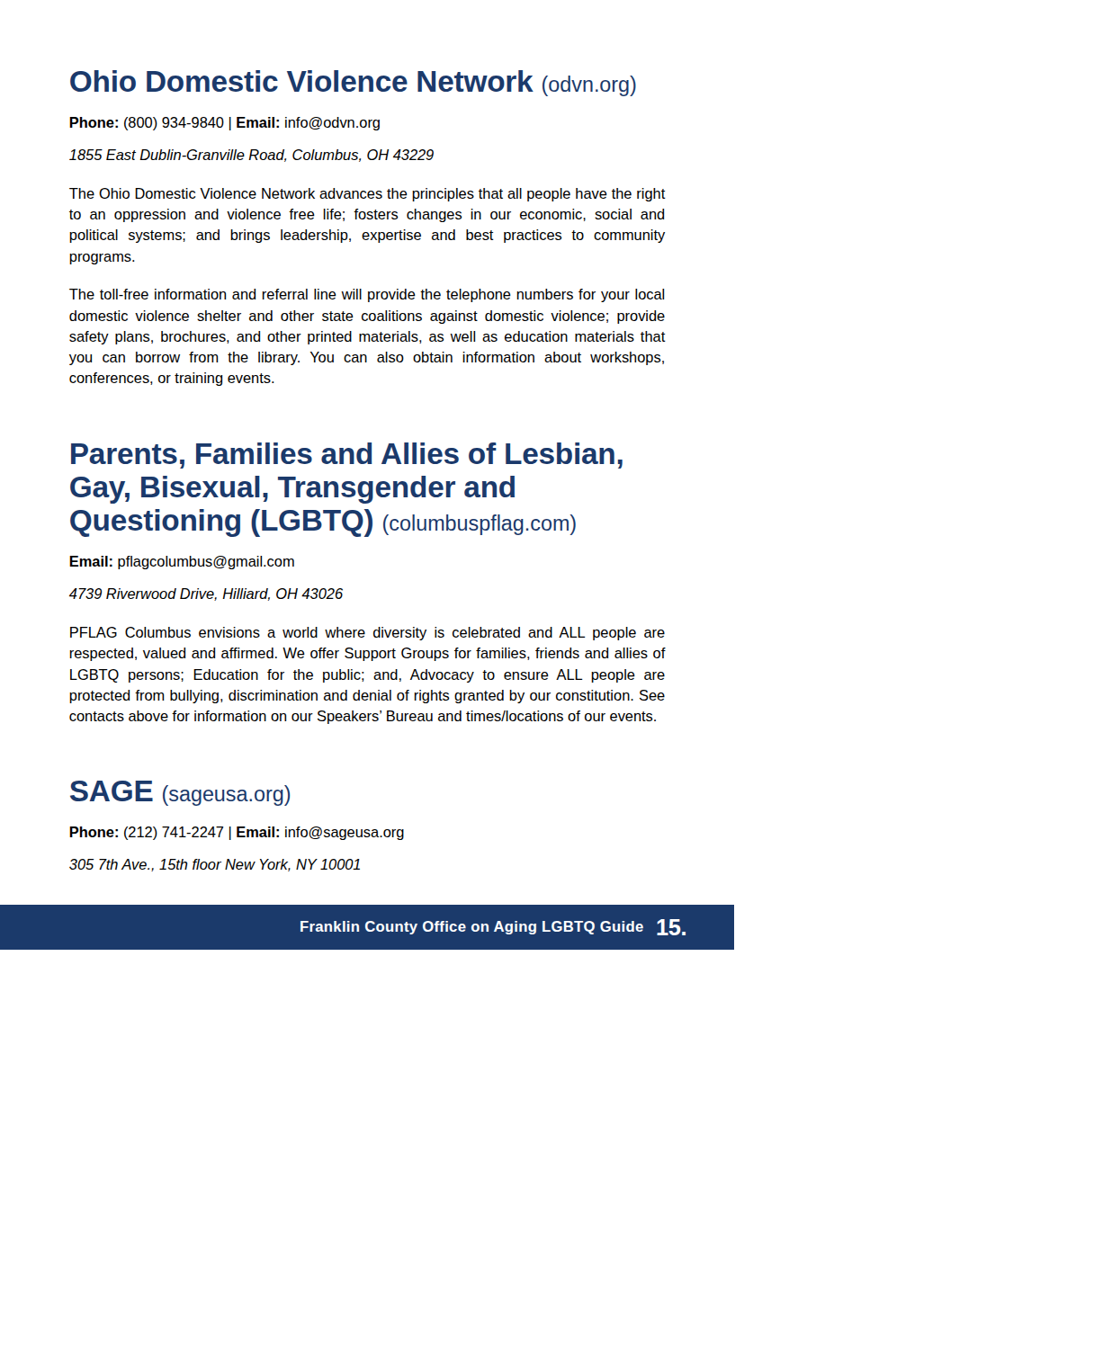Ohio Domestic Violence Network (odvn.org)
Phone: (800) 934-9840 | Email: info@odvn.org
1855 East Dublin-Granville Road, Columbus, OH 43229
The Ohio Domestic Violence Network advances the principles that all people have the right to an oppression and violence free life; fosters changes in our economic, social and political systems; and brings leadership, expertise and best practices to community programs.
The toll-free information and referral line will provide the telephone numbers for your local domestic violence shelter and other state coalitions against domestic violence; provide safety plans, brochures, and other printed materials, as well as education materials that you can borrow from the library. You can also obtain information about workshops, conferences, or training events.
Parents, Families and Allies of Lesbian, Gay, Bisexual, Transgender and Questioning (LGBTQ) (columbuspflag.com)
Email: pflagcolumbus@gmail.com
4739 Riverwood Drive, Hilliard, OH 43026
PFLAG Columbus envisions a world where diversity is celebrated and ALL people are respected, valued and affirmed. We offer Support Groups for families, friends and allies of LGBTQ persons; Education for the public; and, Advocacy to ensure ALL people are protected from bullying, discrimination and denial of rights granted by our constitution. See contacts above for information on our Speakers’ Bureau and times/locations of our events.
SAGE (sageusa.org)
Phone: (212) 741-2247 | Email: info@sageusa.org
305 7th Ave., 15th floor New York, NY 10001
Franklin County Office on Aging LGBTQ Guide 15.